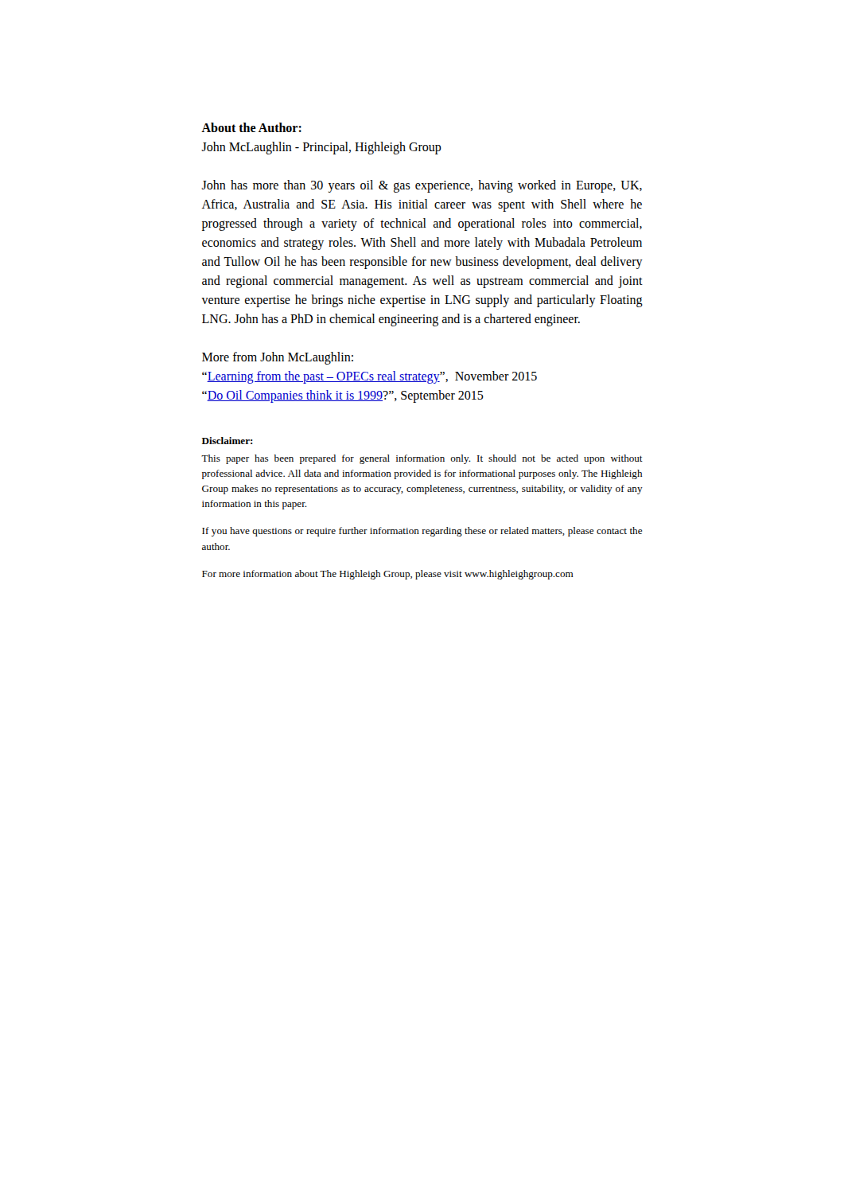About the Author:
John McLaughlin - Principal, Highleigh Group
John has more than 30 years oil & gas experience, having worked in Europe, UK, Africa, Australia and SE Asia. His initial career was spent with Shell where he progressed through a variety of technical and operational roles into commercial, economics and strategy roles. With Shell and more lately with Mubadala Petroleum and Tullow Oil he has been responsible for new business development, deal delivery and regional commercial management. As well as upstream commercial and joint venture expertise he brings niche expertise in LNG supply and particularly Floating LNG. John has a PhD in chemical engineering and is a chartered engineer.
More from John McLaughlin:
“Learning from the past – OPECs real strategy”, November 2015
“Do Oil Companies think it is 1999?”, September 2015
Disclaimer:
This paper has been prepared for general information only. It should not be acted upon without professional advice. All data and information provided is for informational purposes only. The Highleigh Group makes no representations as to accuracy, completeness, currentness, suitability, or validity of any information in this paper.
If you have questions or require further information regarding these or related matters, please contact the author.
For more information about The Highleigh Group, please visit www.highleighgroup.com